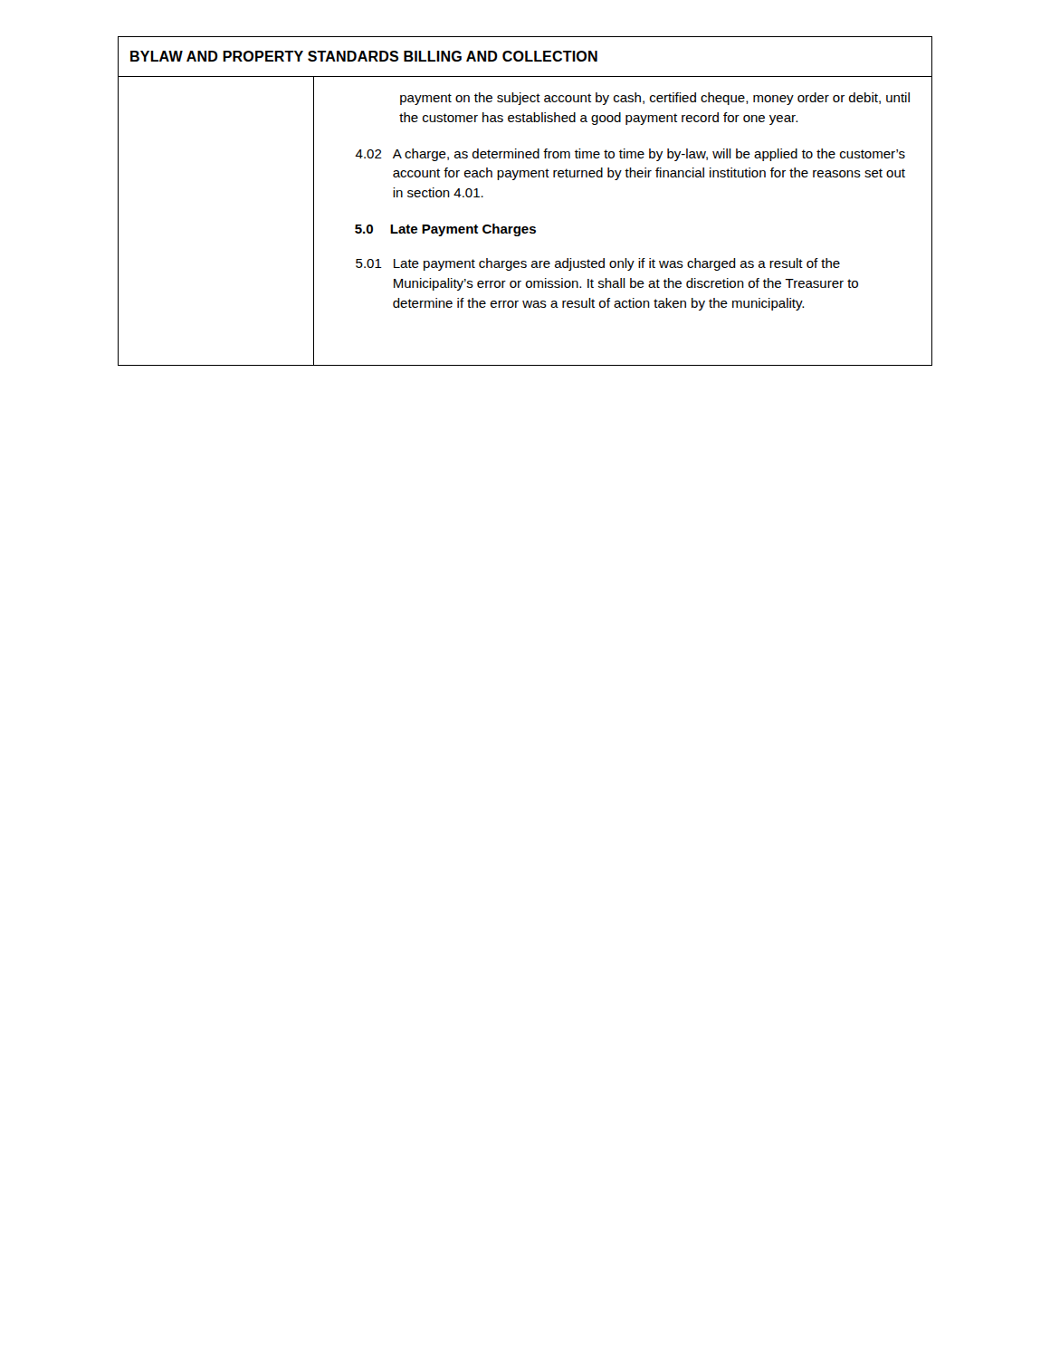| BYLAW AND PROPERTY STANDARDS BILLING AND COLLECTION |
| | payment on the subject account by cash, certified cheque, money order or debit, until the customer has established a good payment record for one year. 4.02 A charge, as determined from time to time by by-law, will be applied to the customer’s account for each payment returned by their financial institution for the reasons set out in section 4.01. 5.0 Late Payment Charges 5.01 Late payment charges are adjusted only if it was charged as a result of the Municipality’s error or omission. It shall be at the discretion of the Treasurer to determine if the error was a result of action taken by the municipality. |